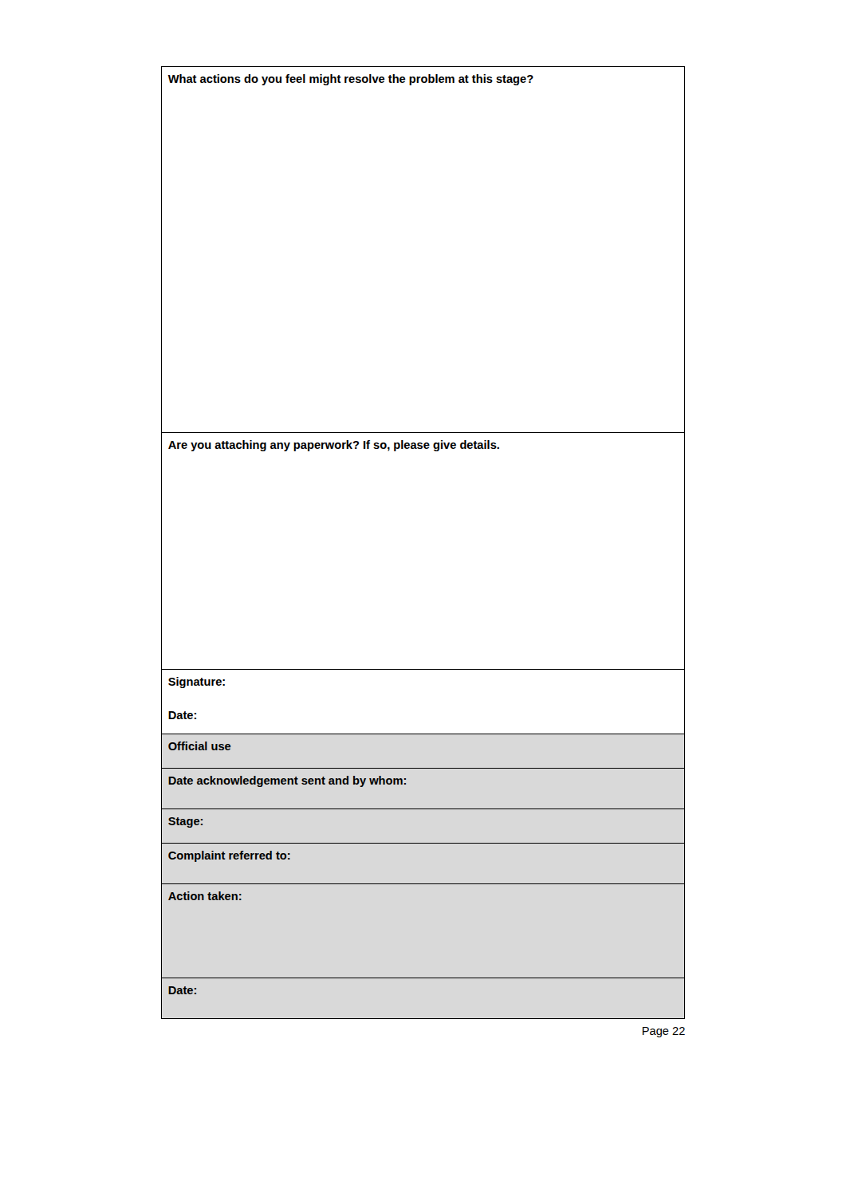| What actions do you feel might resolve the problem at this stage? |
| Are you attaching any paperwork? If so, please give details. |
| Signature: Date: |
| Official use |
| Date acknowledgement sent and by whom: |
| Stage: |
| Complaint referred to: |
| Action taken: |
| Date: |
Page 22